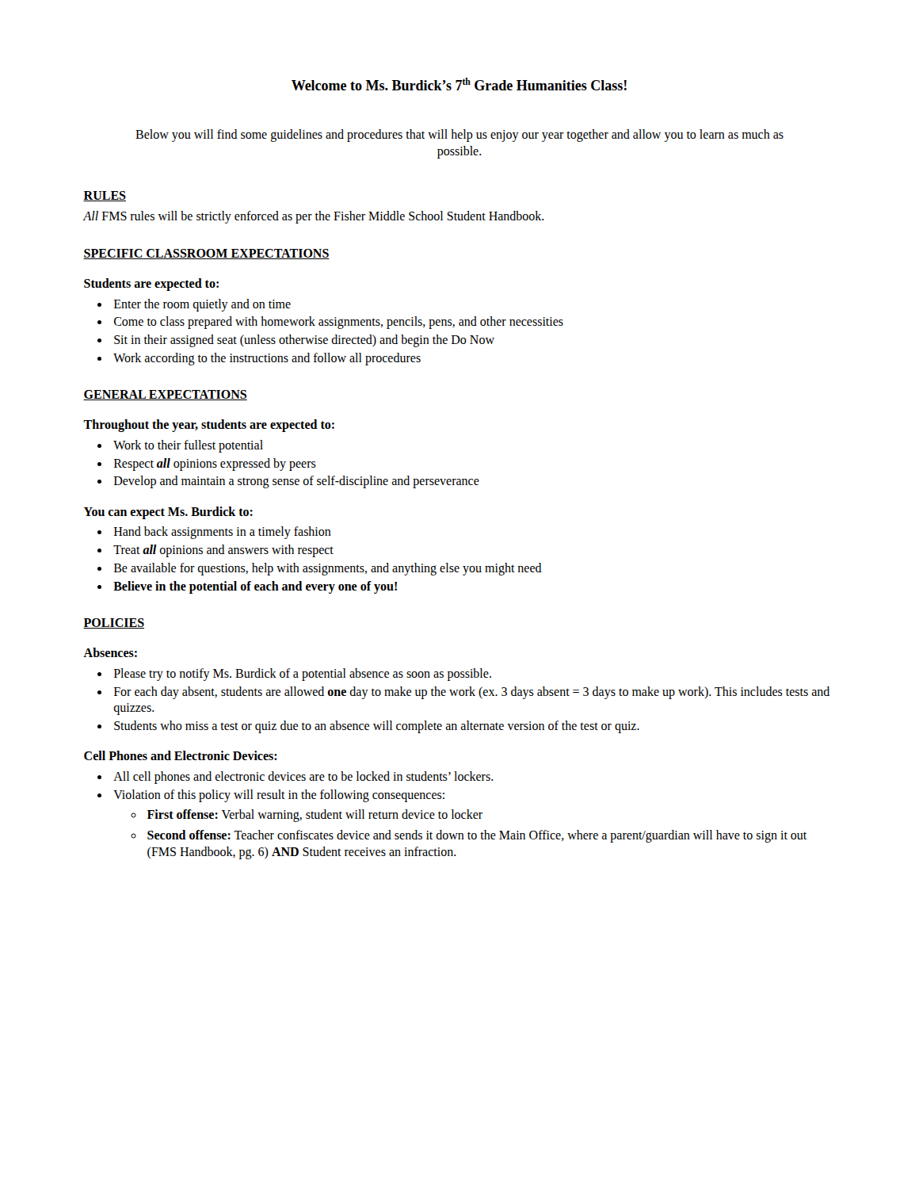Welcome to Ms. Burdick’s 7th Grade Humanities Class!
Below you will find some guidelines and procedures that will help us enjoy our year together and allow you to learn as much as possible.
RULES
All FMS rules will be strictly enforced as per the Fisher Middle School Student Handbook.
SPECIFIC CLASSROOM EXPECTATIONS
Students are expected to:
Enter the room quietly and on time
Come to class prepared with homework assignments, pencils, pens, and other necessities
Sit in their assigned seat (unless otherwise directed) and begin the Do Now
Work according to the instructions and follow all procedures
GENERAL EXPECTATIONS
Throughout the year, students are expected to:
Work to their fullest potential
Respect all opinions expressed by peers
Develop and maintain a strong sense of self-discipline and perseverance
You can expect Ms. Burdick to:
Hand back assignments in a timely fashion
Treat all opinions and answers with respect
Be available for questions, help with assignments, and anything else you might need
Believe in the potential of each and every one of you!
POLICIES
Absences:
Please try to notify Ms. Burdick of a potential absence as soon as possible.
For each day absent, students are allowed one day to make up the work (ex. 3 days absent = 3 days to make up work). This includes tests and quizzes.
Students who miss a test or quiz due to an absence will complete an alternate version of the test or quiz.
Cell Phones and Electronic Devices:
All cell phones and electronic devices are to be locked in students’ lockers.
Violation of this policy will result in the following consequences:
First offense: Verbal warning, student will return device to locker
Second offense: Teacher confiscates device and sends it down to the Main Office, where a parent/guardian will have to sign it out (FMS Handbook, pg. 6) AND Student receives an infraction.